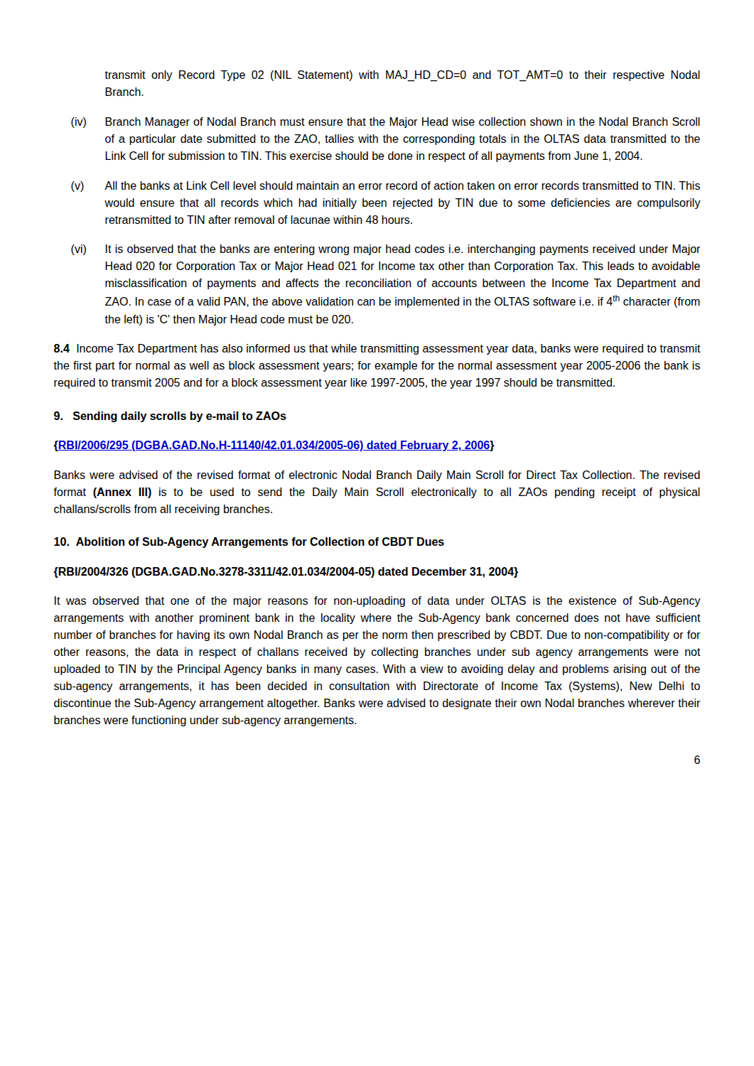transmit only Record Type 02 (NIL Statement) with MAJ_HD_CD=0 and TOT_AMT=0 to their respective Nodal Branch.
(iv)
Branch Manager of Nodal Branch must ensure that the Major Head wise collection shown in the Nodal Branch Scroll of a particular date submitted to the ZAO, tallies with the corresponding totals in the OLTAS data transmitted to the Link Cell for submission to TIN. This exercise should be done in respect of all payments from June 1, 2004.
(v)
All the banks at Link Cell level should maintain an error record of action taken on error records transmitted to TIN. This would ensure that all records which had initially been rejected by TIN due to some deficiencies are compulsorily retransmitted to TIN after removal of lacunae within 48 hours.
(vi)
It is observed that the banks are entering wrong major head codes i.e. interchanging payments received under Major Head 020 for Corporation Tax or Major Head 021 for Income tax other than Corporation Tax. This leads to avoidable misclassification of payments and affects the reconciliation of accounts between the Income Tax Department and ZAO. In case of a valid PAN, the above validation can be implemented in the OLTAS software i.e. if 4th character (from the left) is 'C' then Major Head code must be 020.
8.4 Income Tax Department has also informed us that while transmitting assessment year data, banks were required to transmit the first part for normal as well as block assessment years; for example for the normal assessment year 2005-2006 the bank is required to transmit 2005 and for a block assessment year like 1997-2005, the year 1997 should be transmitted.
9. Sending daily scrolls by e-mail to ZAOs
{RBI/2006/295 (DGBA.GAD.No.H-11140/42.01.034/2005-06) dated February 2, 2006}
Banks were advised of the revised format of electronic Nodal Branch Daily Main Scroll for Direct Tax Collection. The revised format (Annex III) is to be used to send the Daily Main Scroll electronically to all ZAOs pending receipt of physical challans/scrolls from all receiving branches.
10. Abolition of Sub-Agency Arrangements for Collection of CBDT Dues
{RBI/2004/326 (DGBA.GAD.No.3278-3311/42.01.034/2004-05) dated December 31, 2004}
It was observed that one of the major reasons for non-uploading of data under OLTAS is the existence of Sub-Agency arrangements with another prominent bank in the locality where the Sub-Agency bank concerned does not have sufficient number of branches for having its own Nodal Branch as per the norm then prescribed by CBDT. Due to non-compatibility or for other reasons, the data in respect of challans received by collecting branches under sub agency arrangements were not uploaded to TIN by the Principal Agency banks in many cases. With a view to avoiding delay and problems arising out of the sub-agency arrangements, it has been decided in consultation with Directorate of Income Tax (Systems), New Delhi to discontinue the Sub-Agency arrangement altogether. Banks were advised to designate their own Nodal branches wherever their branches were functioning under sub-agency arrangements.
6